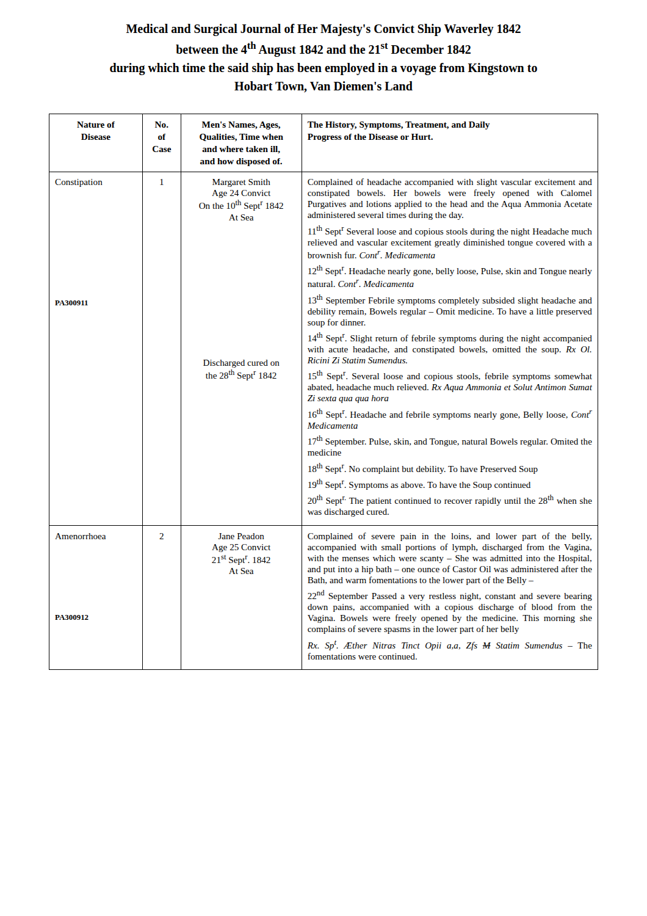Medical and Surgical Journal of Her Majesty's Convict Ship Waverley 1842
between the 4th August 1842 and the 21st December 1842
during which time the said ship has been employed in a voyage from Kingstown to
Hobart Town, Van Diemen's Land
| Nature of Disease | No. of Case | Men's Names, Ages, Qualities, Time when and where taken ill, and how disposed of. | The History, Symptoms, Treatment, and Daily Progress of the Disease or Hurt. |
| --- | --- | --- | --- |
| Constipation PA300911 | 1 | Margaret Smith Age 24 Convict On the 10 th Sept r 1842 At Sea Discharged cured on the 28 th Sept r 1842 | Complained of headache accompanied with slight vascular excitement and constipated bowels. Her bowels were freely opened with Calomel Purgatives and lotions applied to the head and the Aqua Ammonia Acetate administered several times during the day. 11 th Sept r Several loose and copious stools during the night Headache much relieved and vascular excitement greatly diminished tongue covered with a brownish fur. Cont r . Medicamenta 12 th Sept r . Headache nearly gone, belly loose, Pulse, skin and Tongue nearly natural. Cont r . Medicamenta 13 th September Febrile symptoms completely subsided slight headache and debility remain, Bowels regular – Omit medicine. To have a little preserved soup for dinner. 14 th Sept r . Slight return of febrile symptoms during the night accompanied with acute headache, and constipated bowels, omitted the soup. Rx Ol. Ricini Zi Statim Sumendus. 15 th Sept r . Several loose and copious stools, febrile symptoms somewhat abated, headache much relieved. Rx Aqua Ammonia et Solut Antimon Sumat Zi sexta qua qua hora 16 th Sept r . Headache and febrile symptoms nearly gone, Belly loose , Cont r Medicamenta 17 th September. Pulse, skin, and Tongue, natural Bowels regular. Omited the medicine 18 th Sept r . No complaint but debility. To have Preserved Soup 19 th Sept r . Symptoms as above. To have the Soup continued 20 th Sept r. The patient continued to recover rapidly until the 28 th when she was discharged cured. |
| Amenorrhoea PA300912 | 2 | Jane Peadon Age 25 Convict 21 st Sept r . 1842 At Sea | Complained of severe pain in the loins, and lower part of the belly, accompanied with small portions of lymph, discharged from the Vagina, with the menses which were scanty – She was admitted into the Hospital, and put into a hip bath – one ounce of Castor Oil was administered after the Bath, and warm fomentations to the lower part of the Belly – 22 nd September Passed a very restless night, constant and severe bearing down pains, accompanied with a copious discharge of blood from the Vagina. Bowels were freely opened by the medicine. This morning she complains of severe spasms in the lower part of her belly Rx. Sp t . Æther Nitras Tinct Opii a,a, Zfs M Statim Sumendus – The fomentations were continued. |